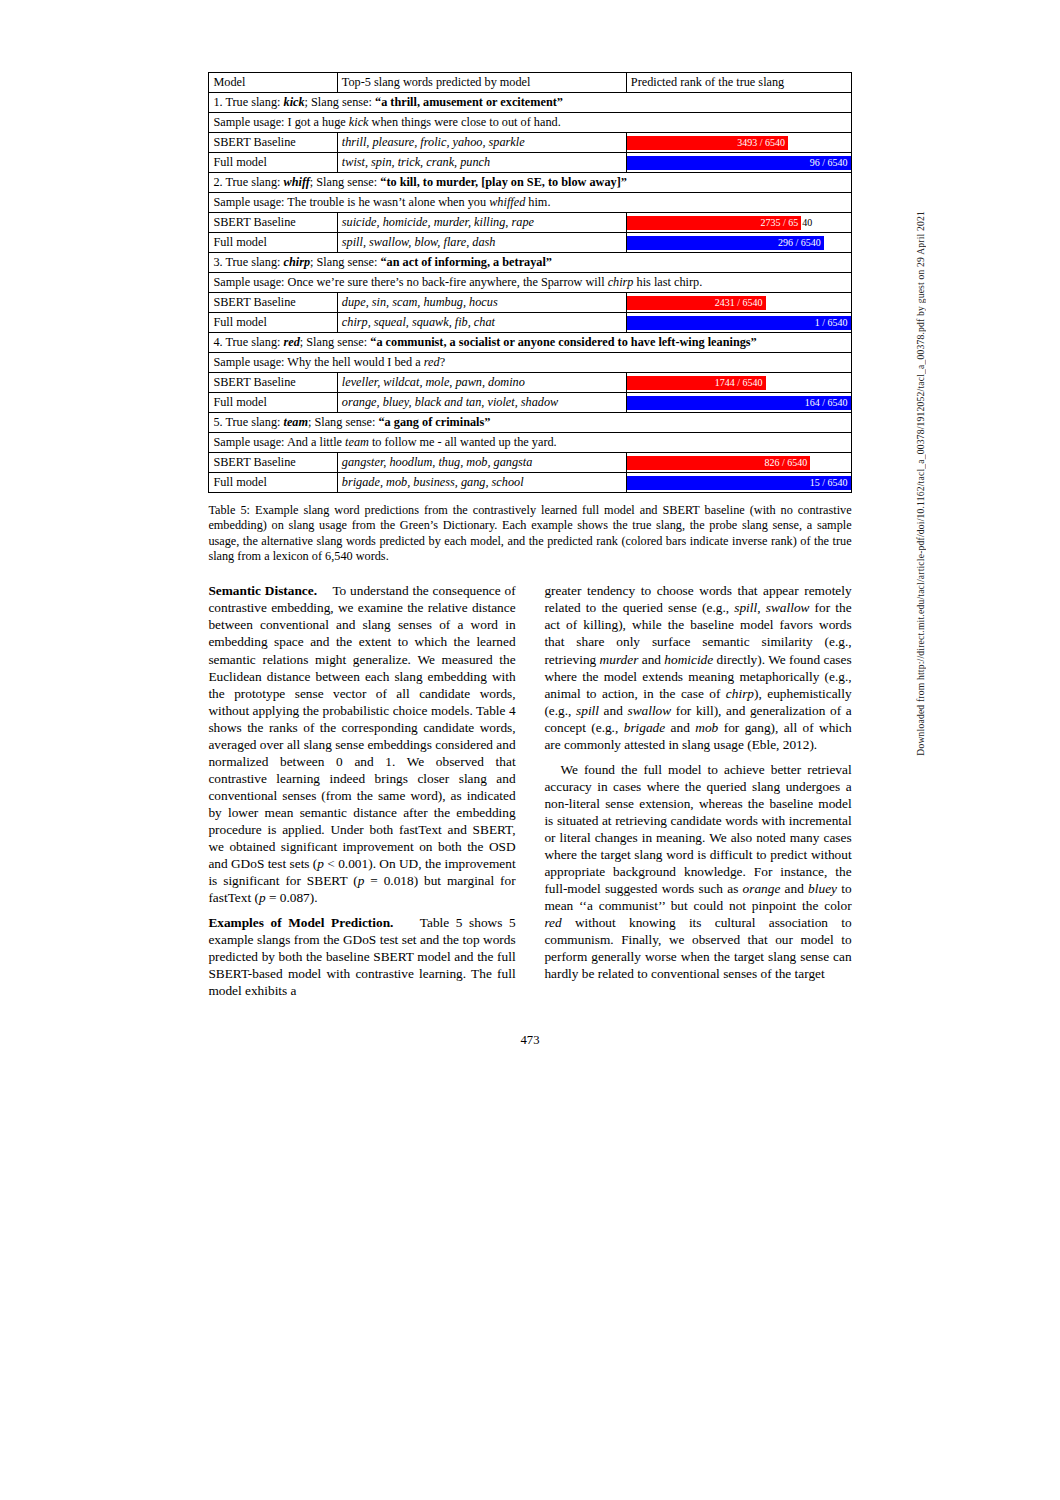Downloaded from http://direct.mit.edu/tacl/article-pdf/doi/10.1162/tacl_a_00378/1912052/tacl_a_00378.pdf by guest on 29 April 2021
| Model | Top-5 slang words predicted by model | Predicted rank of the true slang |
| --- | --- | --- |
| 1. True slang: kick ; Slang sense: “a thrill, amusement or excitement” |
| Sample usage: I got a huge kick when things were close to out of hand. |
| SBERT Baseline | thrill, pleasure, frolic, yahoo, sparkle | 3493 / 6540 |
| Full model | twist, spin, trick, crank, punch | 96 / 6540 |
| 2. True slang: whiff ; Slang sense: “to kill, to murder, [play on SE, to blow away]” |
| Sample usage: The trouble is he wasn’t alone when you whiffed him. |
| SBERT Baseline | suicide, homicide, murder, killing, rape | 2735 / 65 40 |
| Full model | spill, swallow, blow, flare, dash | 296 / 6540 |
| 3. True slang: chirp ; Slang sense: “an act of informing, a betrayal” |
| Sample usage: Once we’re sure there’s no back-fire anywhere, the Sparrow will chirp his last chirp. |
| SBERT Baseline | dupe, sin, scam, humbug, hocus | 2431 / 6540 |
| Full model | chirp, squeal, squawk, fib, chat | 1 / 6540 |
| 4. True slang: red ; Slang sense: “a communist, a socialist or anyone considered to have left-wing leanings” |
| Sample usage: Why the hell would I bed a red ? |
| SBERT Baseline | leveller, wildcat, mole, pawn, domino | 1744 / 6540 |
| Full model | orange, bluey, black and tan, violet, shadow | 164 / 6540 |
| 5. True slang: team ; Slang sense: “a gang of criminals” |
| Sample usage: And a little team to follow me - all wanted up the yard. |
| SBERT Baseline | gangster, hoodlum, thug, mob, gangsta | 826 / 6540 |
| Full model | brigade, mob, business, gang, school | 15 / 6540 |
Table 5: Example slang word predictions from the contrastively learned full model and SBERT baseline (with no contrastive embedding) on slang usage from the Green’s Dictionary. Each example shows the true slang, the probe slang sense, a sample usage, the alternative slang words predicted by each model, and the predicted rank (colored bars indicate inverse rank) of the true slang from a lexicon of 6,540 words.
Semantic Distance. To understand the consequence of contrastive embedding, we examine the relative distance between conventional and slang senses of a word in embedding space and the extent to which the learned semantic relations might generalize. We measured the Euclidean distance between each slang embedding with the prototype sense vector of all candidate words, without applying the probabilistic choice models. Table 4 shows the ranks of the corresponding candidate words, averaged over all slang sense embeddings considered and normalized between 0 and 1. We observed that contrastive learning indeed brings closer slang and conventional senses (from the same word), as indicated by lower mean semantic distance after the embedding procedure is applied. Under both fastText and SBERT, we obtained significant improvement on both the OSD and GDoS test sets (p < 0.001). On UD, the improvement is significant for SBERT (p = 0.018) but marginal for fastText (p = 0.087).
Examples of Model Prediction. Table 5 shows 5 example slangs from the GDoS test set and the top words predicted by both the baseline SBERT model and the full SBERT-based model with contrastive learning. The full model exhibits a
greater tendency to choose words that appear remotely related to the queried sense (e.g., spill, swallow for the act of killing), while the baseline model favors words that share only surface semantic similarity (e.g., retrieving murder and homicide directly). We found cases where the model extends meaning metaphorically (e.g., animal to action, in the case of chirp), euphemistically (e.g., spill and swallow for kill), and generalization of a concept (e.g., brigade and mob for gang), all of which are commonly attested in slang usage (Eble, 2012).
We found the full model to achieve better retrieval accuracy in cases where the queried slang undergoes a non-literal sense extension, whereas the baseline model is situated at retrieving candidate words with incremental or literal changes in meaning. We also noted many cases where the target slang word is difficult to predict without appropriate background knowledge. For instance, the full-model suggested words such as orange and bluey to mean ‘‘a communist’’ but could not pinpoint the color red without knowing its cultural association to communism. Finally, we observed that our model to perform generally worse when the target slang sense can hardly be related to conventional senses of the target
473